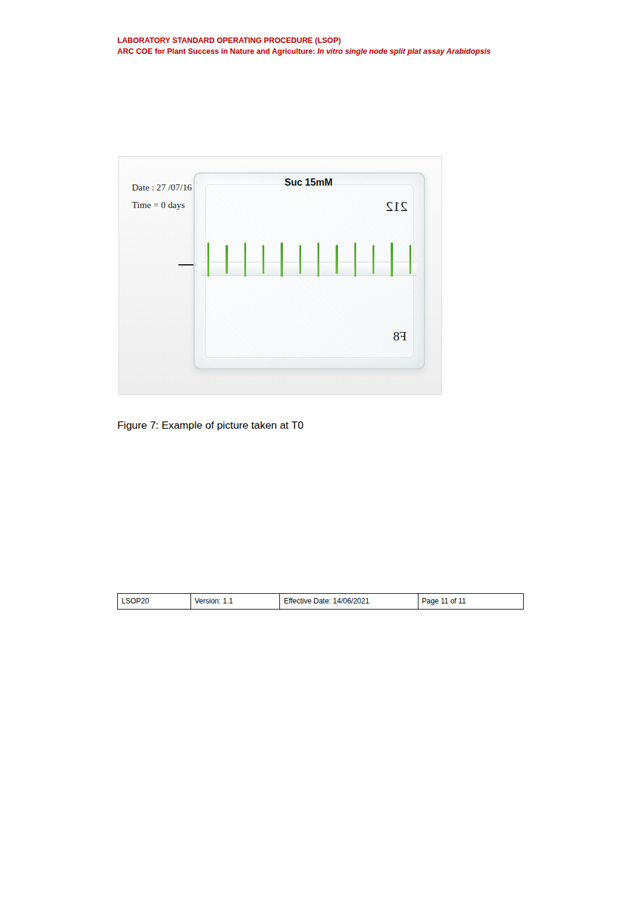LABORATORY STANDARD OPERATING PROCEDURE (LSOP)
ARC COE for Plant Success in Nature and Agriculture: In vitro single node split plat assay Arabidopsis
Date : 27 /07/16
Time = 0 days
2 cm
Suc 15mM
212
F8
Figure 7: Example of picture taken at T0
| LSOP20 | Version: 1.1 | Effective Date: 14/06/2021 | Page 11 of 11 |